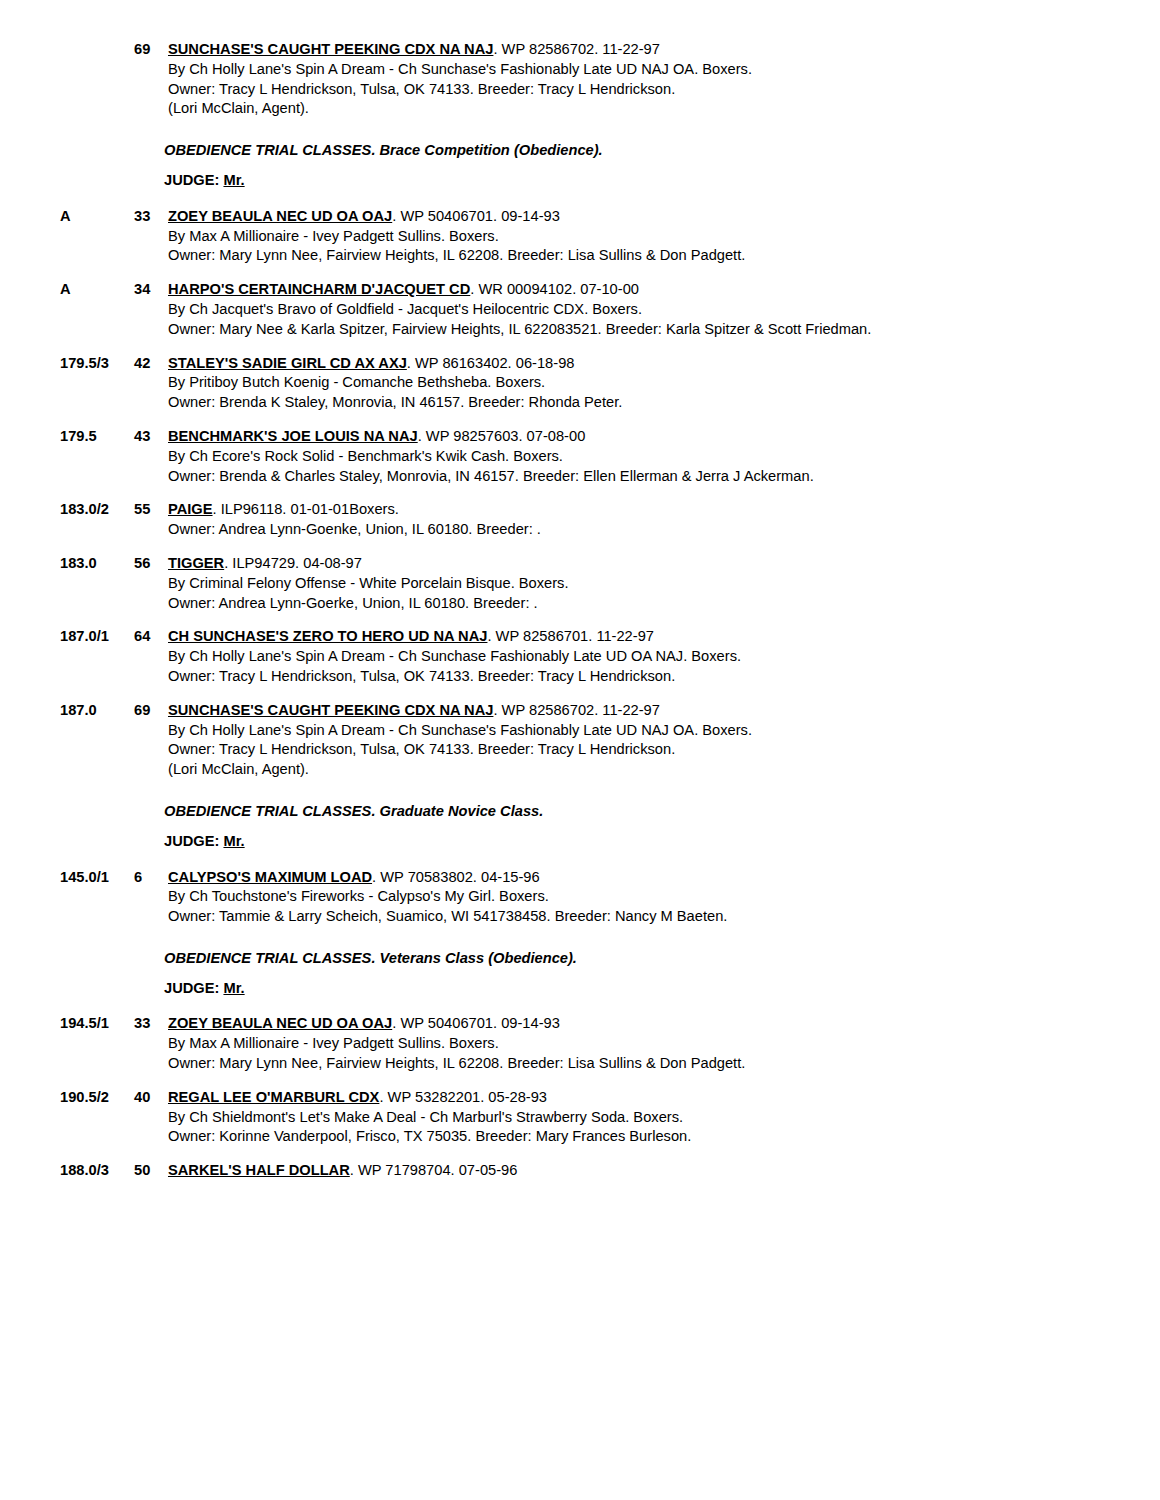69
SUNCHASE'S CAUGHT PEEKING CDX NA NAJ. WP 82586702. 11-22-97 By Ch Holly Lane's Spin A Dream - Ch Sunchase's Fashionably Late UD NAJ OA. Boxers. Owner: Tracy L Hendrickson, Tulsa, OK 74133. Breeder: Tracy L Hendrickson. (Lori McClain, Agent).
OBEDIENCE TRIAL CLASSES. Brace Competition (Obedience).
JUDGE: Mr.
A
33
ZOEY BEAULA NEC UD OA OAJ. WP 50406701. 09-14-93 By Max A Millionaire - Ivey Padgett Sullins. Boxers. Owner: Mary Lynn Nee, Fairview Heights, IL 62208. Breeder: Lisa Sullins & Don Padgett.
A
34
HARPO'S CERTAINCHARM D'JACQUET CD. WR 00094102. 07-10-00 By Ch Jacquet's Bravo of Goldfield - Jacquet's Heilocentric CDX. Boxers. Owner: Mary Nee & Karla Spitzer, Fairview Heights, IL 622083521. Breeder: Karla Spitzer & Scott Friedman.
179.5/3
42
STALEY'S SADIE GIRL CD AX AXJ. WP 86163402. 06-18-98 By Pritiboy Butch Koenig - Comanche Bethsheba. Boxers. Owner: Brenda K Staley, Monrovia, IN 46157. Breeder: Rhonda Peter.
179.5
43
BENCHMARK'S JOE LOUIS NA NAJ. WP 98257603. 07-08-00 By Ch Ecore's Rock Solid - Benchmark's Kwik Cash. Boxers. Owner: Brenda & Charles Staley, Monrovia, IN 46157. Breeder: Ellen Ellerman & Jerra J Ackerman.
183.0/2
55
PAIGE. ILP96118. 01-01-01Boxers. Owner: Andrea Lynn-Goenke, Union, IL 60180. Breeder: .
183.0
56
TIGGER. ILP94729. 04-08-97 By Criminal Felony Offense - White Porcelain Bisque. Boxers. Owner: Andrea Lynn-Goerke, Union, IL 60180. Breeder: .
187.0/1
64
CH SUNCHASE'S ZERO TO HERO UD NA NAJ. WP 82586701. 11-22-97 By Ch Holly Lane's Spin A Dream - Ch Sunchase Fashionably Late UD OA NAJ. Boxers. Owner: Tracy L Hendrickson, Tulsa, OK 74133. Breeder: Tracy L Hendrickson.
187.0
69
SUNCHASE'S CAUGHT PEEKING CDX NA NAJ. WP 82586702. 11-22-97 By Ch Holly Lane's Spin A Dream - Ch Sunchase's Fashionably Late UD NAJ OA. Boxers. Owner: Tracy L Hendrickson, Tulsa, OK 74133. Breeder: Tracy L Hendrickson. (Lori McClain, Agent).
OBEDIENCE TRIAL CLASSES. Graduate Novice Class.
JUDGE: Mr.
145.0/1
6
CALYPSO'S MAXIMUM LOAD. WP 70583802. 04-15-96 By Ch Touchstone's Fireworks - Calypso's My Girl. Boxers. Owner: Tammie & Larry Scheich, Suamico, WI 541738458. Breeder: Nancy M Baeten.
OBEDIENCE TRIAL CLASSES. Veterans Class (Obedience).
JUDGE: Mr.
194.5/1
33
ZOEY BEAULA NEC UD OA OAJ. WP 50406701. 09-14-93 By Max A Millionaire - Ivey Padgett Sullins. Boxers. Owner: Mary Lynn Nee, Fairview Heights, IL 62208. Breeder: Lisa Sullins & Don Padgett.
190.5/2
40
REGAL LEE O'MARBURL CDX. WP 53282201. 05-28-93 By Ch Shieldmont's Let's Make A Deal - Ch Marburl's Strawberry Soda. Boxers. Owner: Korinne Vanderpool, Frisco, TX 75035. Breeder: Mary Frances Burleson.
188.0/3
50
SARKEL'S HALF DOLLAR. WP 71798704. 07-05-96